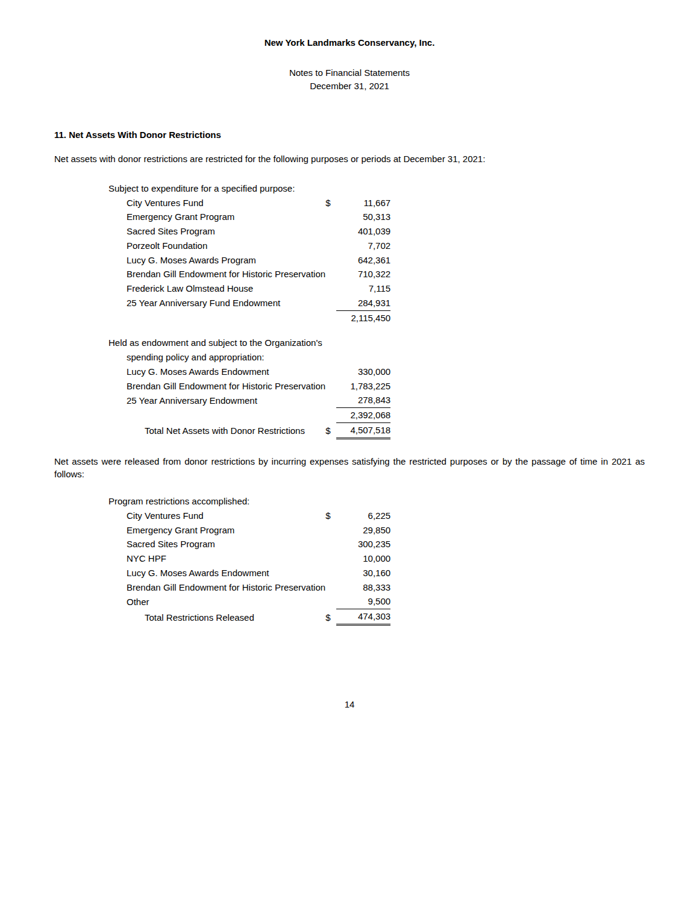New York Landmarks Conservancy, Inc.
Notes to Financial Statements
December 31, 2021
11. Net Assets With Donor Restrictions
Net assets with donor restrictions are restricted for the following purposes or periods at December 31, 2021:
| Subject to expenditure for a specified purpose: | | |
| City Ventures Fund | $ | 11,667 |
| Emergency Grant Program | | 50,313 |
| Sacred Sites Program | | 401,039 |
| Porzeolt Foundation | | 7,702 |
| Lucy G. Moses Awards Program | | 642,361 |
| Brendan Gill Endowment for Historic Preservation | | 710,322 |
| Frederick Law Olmstead House | | 7,115 |
| 25 Year Anniversary Fund Endowment | | 284,931 |
| | | 2,115,450 |
| Held as endowment and subject to the Organization's | | |
| spending policy and appropriation: | | |
| Lucy G. Moses Awards Endowment | | 330,000 |
| Brendan Gill Endowment for Historic Preservation | | 1,783,225 |
| 25 Year Anniversary Endowment | | 278,843 |
| | | 2,392,068 |
| Total Net Assets with Donor Restrictions | $ | 4,507,518 |
Net assets were released from donor restrictions by incurring expenses satisfying the restricted purposes or by the passage of time in 2021 as follows:
| Program restrictions accomplished: | | |
| City Ventures Fund | $ | 6,225 |
| Emergency Grant Program | | 29,850 |
| Sacred Sites Program | | 300,235 |
| NYC HPF | | 10,000 |
| Lucy G. Moses Awards Endowment | | 30,160 |
| Brendan Gill Endowment for Historic Preservation | | 88,333 |
| Other | | 9,500 |
| Total Restrictions Released | $ | 474,303 |
14